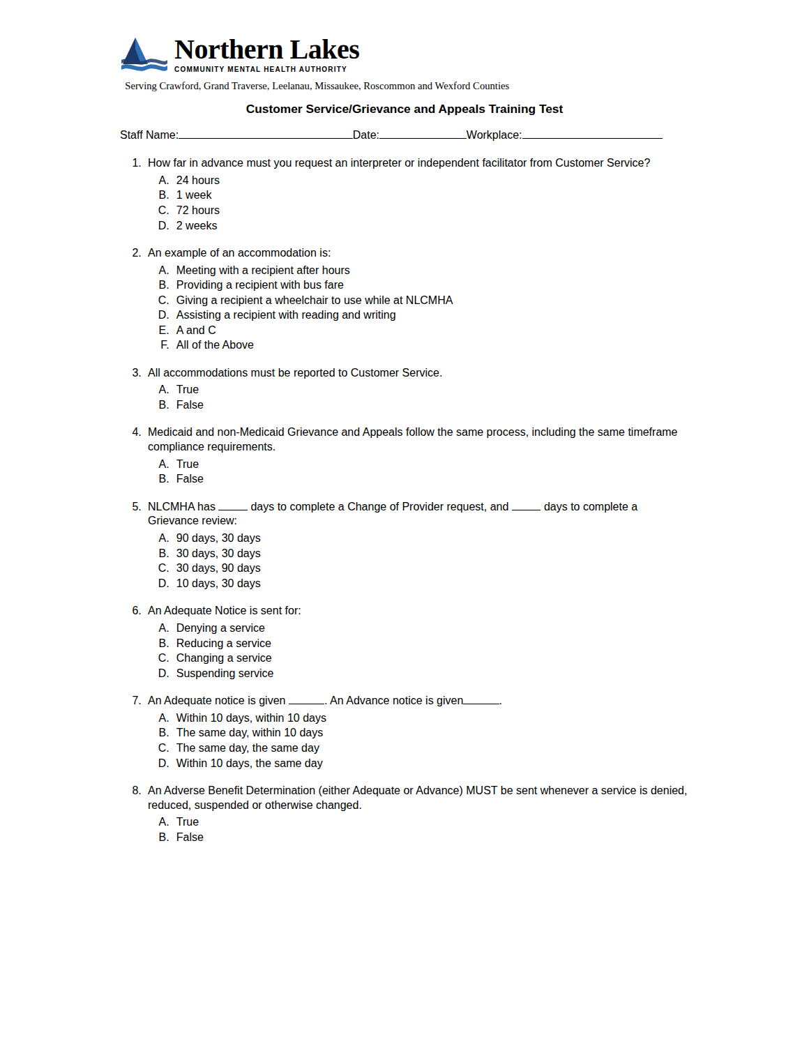Northern Lakes
COMMUNITY MENTAL HEALTH AUTHORITY
Serving Crawford, Grand Traverse, Leelanau, Missaukee, Roscommon and Wexford Counties
Customer Service/Grievance and Appeals Training Test
Staff Name: Date: Workplace:
How far in advance must you request an interpreter or independent facilitator from Customer Service?
24 hours
1 week
72 hours
2 weeks
An example of an accommodation is:
Meeting with a recipient after hours
Providing a recipient with bus fare
Giving a recipient a wheelchair to use while at NLCMHA
Assisting a recipient with reading and writing
A and C
All of the Above
All accommodations must be reported to Customer Service.
True
False
Medicaid and non-Medicaid Grievance and Appeals follow the same process, including the same timeframe compliance requirements.
True
False
NLCMHA has days to complete a Change of Provider request, and days to complete a Grievance review:
90 days, 30 days
30 days, 30 days
30 days, 90 days
10 days, 30 days
An Adequate Notice is sent for:
Denying a service
Reducing a service
Changing a service
Suspending service
An Adequate notice is given . An Advance notice is given .
Within 10 days, within 10 days
The same day, within 10 days
The same day, the same day
Within 10 days, the same day
An Adverse Benefit Determination (either Adequate or Advance) MUST be sent whenever a service is denied, reduced, suspended or otherwise changed.
True
False